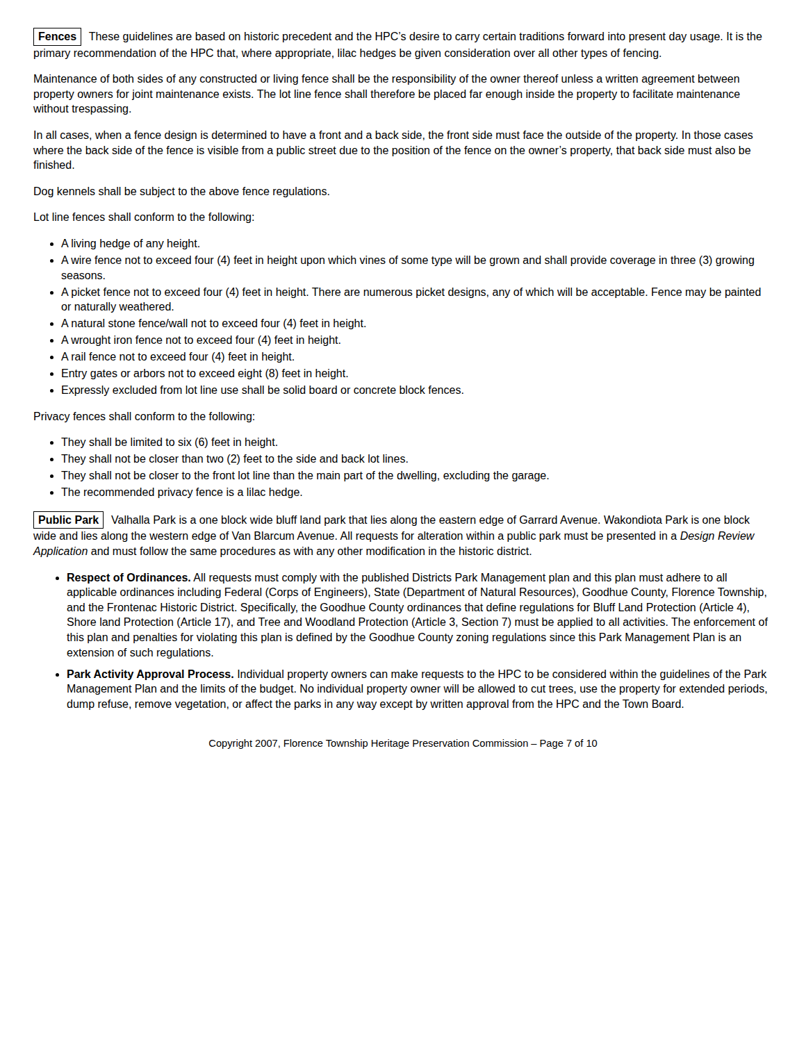Fences These guidelines are based on historic precedent and the HPC’s desire to carry certain traditions forward into present day usage. It is the primary recommendation of the HPC that, where appropriate, lilac hedges be given consideration over all other types of fencing.
Maintenance of both sides of any constructed or living fence shall be the responsibility of the owner thereof unless a written agreement between property owners for joint maintenance exists. The lot line fence shall therefore be placed far enough inside the property to facilitate maintenance without trespassing.
In all cases, when a fence design is determined to have a front and a back side, the front side must face the outside of the property. In those cases where the back side of the fence is visible from a public street due to the position of the fence on the owner’s property, that back side must also be finished.
Dog kennels shall be subject to the above fence regulations.
Lot line fences shall conform to the following:
A living hedge of any height.
A wire fence not to exceed four (4) feet in height upon which vines of some type will be grown and shall provide coverage in three (3) growing seasons.
A picket fence not to exceed four (4) feet in height. There are numerous picket designs, any of which will be acceptable. Fence may be painted or naturally weathered.
A natural stone fence/wall not to exceed four (4) feet in height.
A wrought iron fence not to exceed four (4) feet in height.
A rail fence not to exceed four (4) feet in height.
Entry gates or arbors not to exceed eight (8) feet in height.
Expressly excluded from lot line use shall be solid board or concrete block fences.
Privacy fences shall conform to the following:
They shall be limited to six (6) feet in height.
They shall not be closer than two (2) feet to the side and back lot lines.
They shall not be closer to the front lot line than the main part of the dwelling, excluding the garage.
The recommended privacy fence is a lilac hedge.
Public Park Valhalla Park is a one block wide bluff land park that lies along the eastern edge of Garrard Avenue. Wakondiota Park is one block wide and lies along the western edge of Van Blarcum Avenue. All requests for alteration within a public park must be presented in a Design Review Application and must follow the same procedures as with any other modification in the historic district.
Respect of Ordinances. All requests must comply with the published Districts Park Management plan and this plan must adhere to all applicable ordinances including Federal (Corps of Engineers), State (Department of Natural Resources), Goodhue County, Florence Township, and the Frontenac Historic District. Specifically, the Goodhue County ordinances that define regulations for Bluff Land Protection (Article 4), Shore land Protection (Article 17), and Tree and Woodland Protection (Article 3, Section 7) must be applied to all activities. The enforcement of this plan and penalties for violating this plan is defined by the Goodhue County zoning regulations since this Park Management Plan is an extension of such regulations.
Park Activity Approval Process. Individual property owners can make requests to the HPC to be considered within the guidelines of the Park Management Plan and the limits of the budget. No individual property owner will be allowed to cut trees, use the property for extended periods, dump refuse, remove vegetation, or affect the parks in any way except by written approval from the HPC and the Town Board.
Copyright 2007, Florence Township Heritage Preservation Commission – Page 7 of 10